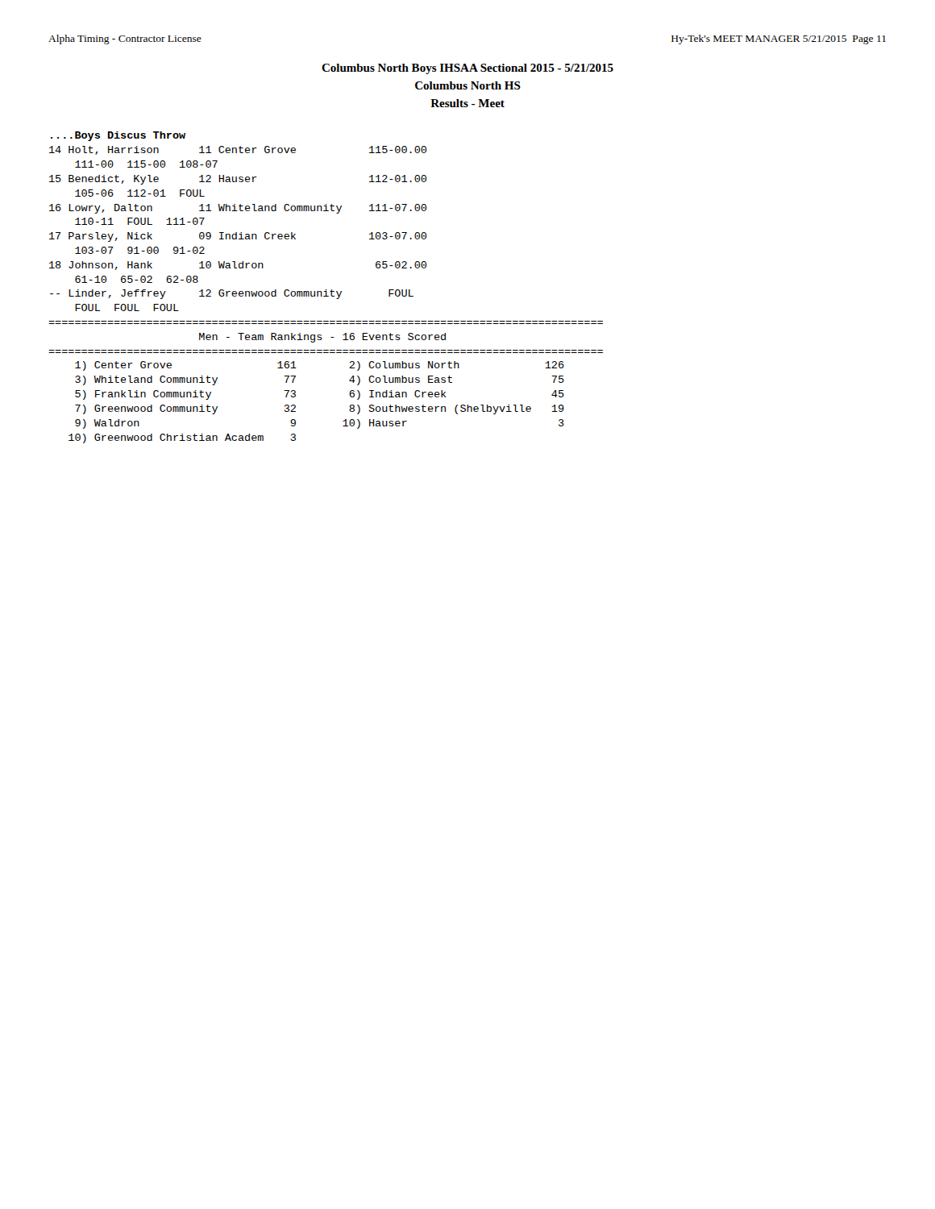Alpha Timing - Contractor License Hy-Tek's MEET MANAGER 5/21/2015 Page 11
Columbus North Boys IHSAA Sectional 2015 - 5/21/2015
Columbus North HS
Results - Meet
....Boys Discus Throw
14 Holt, Harrison      11 Center Grove           115-00.00
    111-00  115-00  108-07
15 Benedict, Kyle      12 Hauser                 112-01.00
    105-06  112-01  FOUL
16 Lowry, Dalton       11 Whiteland Community    111-07.00
    110-11  FOUL  111-07
17 Parsley, Nick       09 Indian Creek           103-07.00
    103-07  91-00  91-02
18 Johnson, Hank       10 Waldron                 65-02.00
    61-10  65-02  62-08
-- Linder, Jeffrey     12 Greenwood Community       FOUL
    FOUL  FOUL  FOUL
=====================================================================================
                       Men - Team Rankings - 16 Events Scored
=====================================================================================
    1) Center Grove                161        2) Columbus North             126
    3) Whiteland Community          77        4) Columbus East               75
    5) Franklin Community           73        6) Indian Creek                45
    7) Greenwood Community          32        8) Southwestern (Shelbyville   19
    9) Waldron                       9       10) Hauser                       3
   10) Greenwood Christian Academ    3